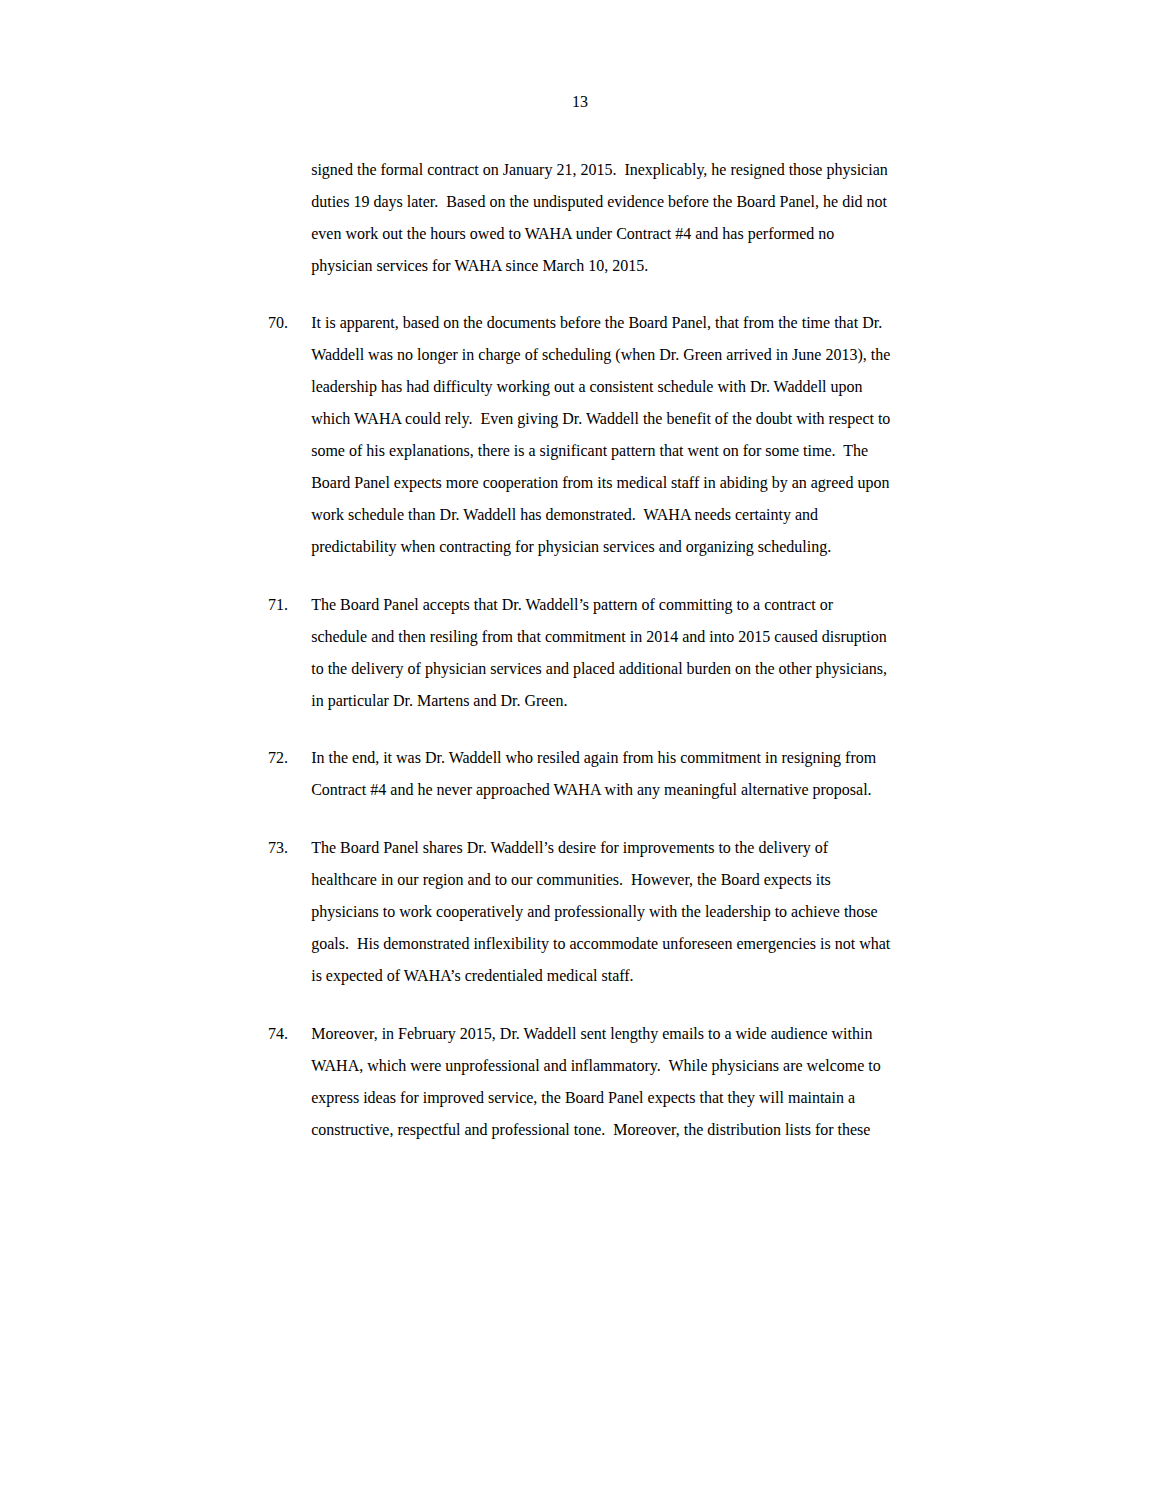13
signed the formal contract on January 21, 2015. Inexplicably, he resigned those physician duties 19 days later. Based on the undisputed evidence before the Board Panel, he did not even work out the hours owed to WAHA under Contract #4 and has performed no physician services for WAHA since March 10, 2015.
70. It is apparent, based on the documents before the Board Panel, that from the time that Dr. Waddell was no longer in charge of scheduling (when Dr. Green arrived in June 2013), the leadership has had difficulty working out a consistent schedule with Dr. Waddell upon which WAHA could rely. Even giving Dr. Waddell the benefit of the doubt with respect to some of his explanations, there is a significant pattern that went on for some time. The Board Panel expects more cooperation from its medical staff in abiding by an agreed upon work schedule than Dr. Waddell has demonstrated. WAHA needs certainty and predictability when contracting for physician services and organizing scheduling.
71. The Board Panel accepts that Dr. Waddell’s pattern of committing to a contract or schedule and then resiling from that commitment in 2014 and into 2015 caused disruption to the delivery of physician services and placed additional burden on the other physicians, in particular Dr. Martens and Dr. Green.
72. In the end, it was Dr. Waddell who resiled again from his commitment in resigning from Contract #4 and he never approached WAHA with any meaningful alternative proposal.
73. The Board Panel shares Dr. Waddell’s desire for improvements to the delivery of healthcare in our region and to our communities. However, the Board expects its physicians to work cooperatively and professionally with the leadership to achieve those goals. His demonstrated inflexibility to accommodate unforeseen emergencies is not what is expected of WAHA’s credentialed medical staff.
74. Moreover, in February 2015, Dr. Waddell sent lengthy emails to a wide audience within WAHA, which were unprofessional and inflammatory. While physicians are welcome to express ideas for improved service, the Board Panel expects that they will maintain a constructive, respectful and professional tone. Moreover, the distribution lists for these